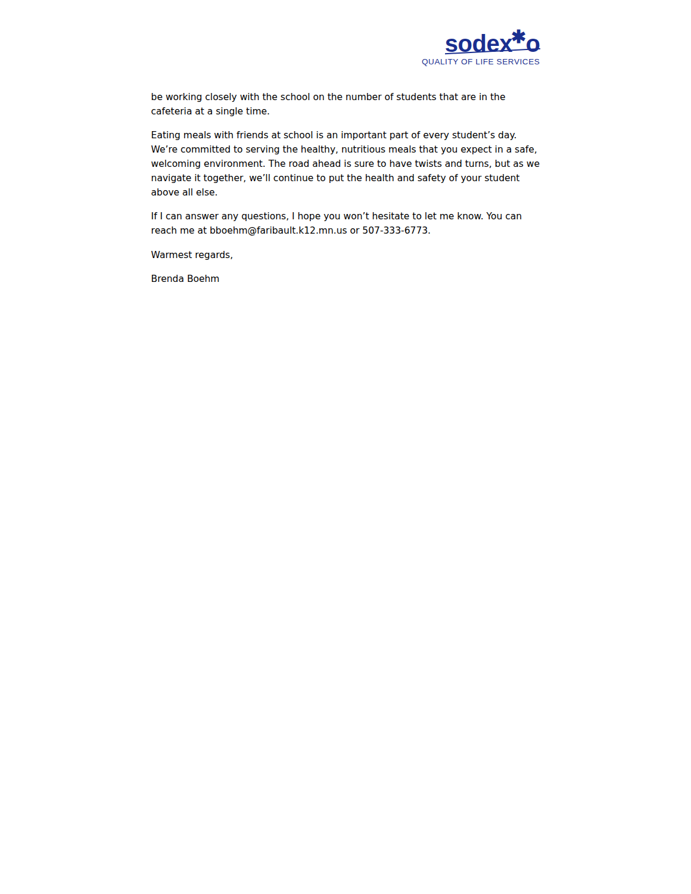sodex✱o
QUALITY OF LIFE SERVICES
be working closely with the school on the number of students that are in the cafeteria at a single time.
Eating meals with friends at school is an important part of every student’s day. We’re committed to serving the healthy, nutritious meals that you expect in a safe, welcoming environment. The road ahead is sure to have twists and turns, but as we navigate it together, we’ll continue to put the health and safety of your student above all else.
If I can answer any questions, I hope you won’t hesitate to let me know. You can reach me at bboehm@faribault.k12.mn.us or 507-333-6773.
Warmest regards,
Brenda Boehm